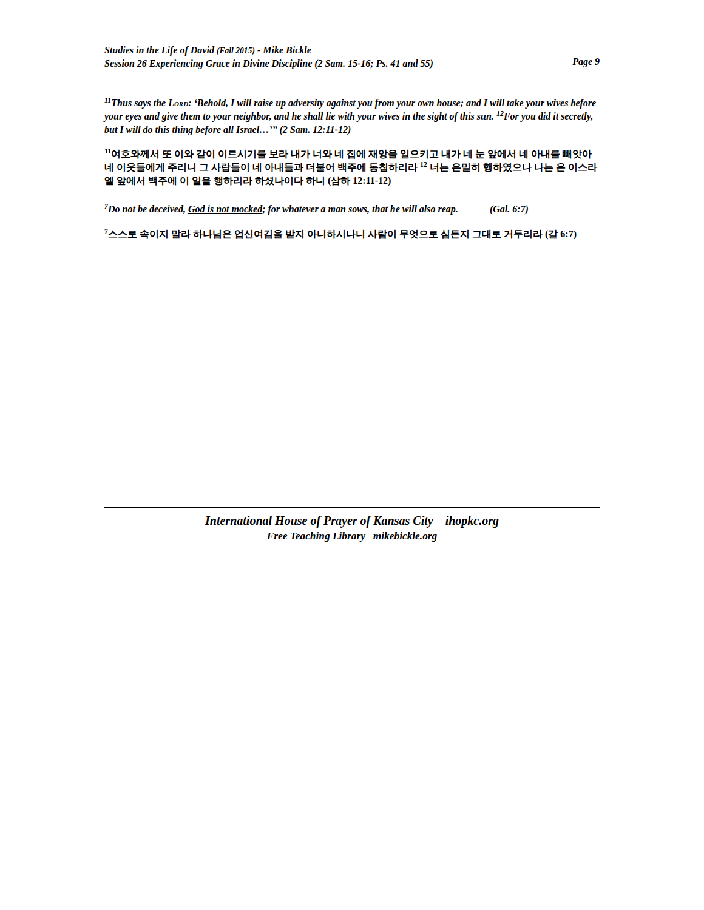Studies in the Life of David (Fall 2015) - Mike Bickle
Session 26 Experiencing Grace in Divine Discipline (2 Sam. 15-16; Ps. 41 and 55)
Page 9
11Thus says the Lord: ‘Behold, I will raise up adversity against you from your own house; and I will take your wives before your eyes and give them to your neighbor, and he shall lie with your wives in the sight of this sun. 12For you did it secretly, but I will do this thing before all Israel…’” (2 Sam. 12:11-12)
11여호와께서 또 이와 같이 이르시기를 보라 내가 너와 네 집에 재앙을 일으키고 내가 네 눈 앞에서 네 아내를 빼앗아 네 이웃들에게 주리니 그 사람들이 네 아내들과 더불어 백주에 동침하리라 12 너는 은밀히 행하였으나 나는 온 이스라엘 앞에서 백주에 이 일을 행하리라 하셨나이다 하니 (삼하 12:11-12)
7Do not be deceived, God is not mocked; for whatever a man sows, that he will also reap. (Gal. 6:7)
7스스로 속이지 말라 하나님은 업신여김을 받지 아니하시나니 사람이 무엇으로 심든지 그대로 거두리라 (갈 6:7)
International House of Prayer of Kansas City ihopkc.org
Free Teaching Library mikebickle.org